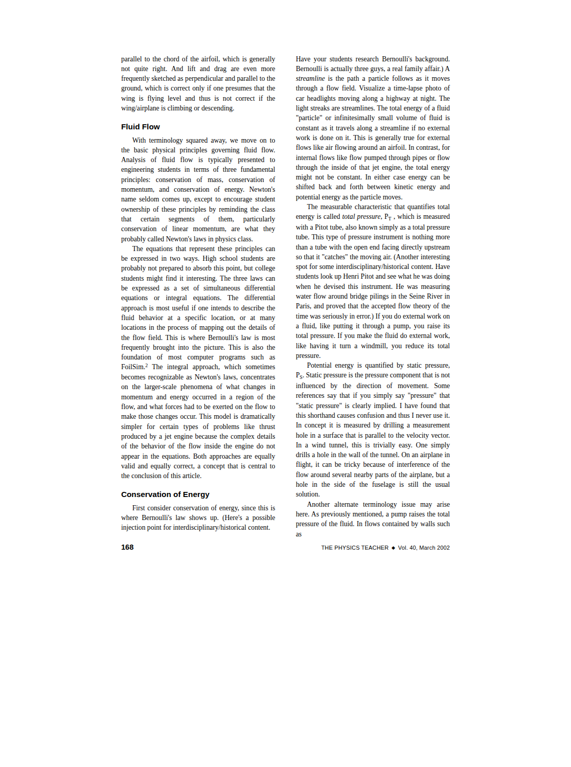parallel to the chord of the airfoil, which is generally not quite right. And lift and drag are even more frequently sketched as perpendicular and parallel to the ground, which is correct only if one presumes that the wing is flying level and thus is not correct if the wing/airplane is climbing or descending.
Fluid Flow
With terminology squared away, we move on to the basic physical principles governing fluid flow. Analysis of fluid flow is typically presented to engineering students in terms of three fundamental principles: conservation of mass, conservation of momentum, and conservation of energy. Newton's name seldom comes up, except to encourage student ownership of these principles by reminding the class that certain segments of them, particularly conservation of linear momentum, are what they probably called Newton's laws in physics class.
The equations that represent these principles can be expressed in two ways. High school students are probably not prepared to absorb this point, but college students might find it interesting. The three laws can be expressed as a set of simultaneous differential equations or integral equations. The differential approach is most useful if one intends to describe the fluid behavior at a specific location, or at many locations in the process of mapping out the details of the flow field. This is where Bernoulli's law is most frequently brought into the picture. This is also the foundation of most computer programs such as FoilSim.2 The integral approach, which sometimes becomes recognizable as Newton's laws, concentrates on the larger-scale phenomena of what changes in momentum and energy occurred in a region of the flow, and what forces had to be exerted on the flow to make those changes occur. This model is dramatically simpler for certain types of problems like thrust produced by a jet engine because the complex details of the behavior of the flow inside the engine do not appear in the equations. Both approaches are equally valid and equally correct, a concept that is central to the conclusion of this article.
Conservation of Energy
First consider conservation of energy, since this is where Bernoulli's law shows up. (Here's a possible injection point for interdisciplinary/historical content.
Have your students research Bernoulli's background. Bernoulli is actually three guys, a real family affair.) A streamline is the path a particle follows as it moves through a flow field. Visualize a time-lapse photo of car headlights moving along a highway at night. The light streaks are streamlines. The total energy of a fluid "particle" or infinitesimally small volume of fluid is constant as it travels along a streamline if no external work is done on it. This is generally true for external flows like air flowing around an airfoil. In contrast, for internal flows like flow pumped through pipes or flow through the inside of that jet engine, the total energy might not be constant. In either case energy can be shifted back and forth between kinetic energy and potential energy as the particle moves.
The measurable characteristic that quantifies total energy is called total pressure, PT , which is measured with a Pitot tube, also known simply as a total pressure tube. This type of pressure instrument is nothing more than a tube with the open end facing directly upstream so that it "catches" the moving air. (Another interesting spot for some interdisciplinary/historical content. Have students look up Henri Pitot and see what he was doing when he devised this instrument. He was measuring water flow around bridge pilings in the Seine River in Paris, and proved that the accepted flow theory of the time was seriously in error.) If you do external work on a fluid, like putting it through a pump, you raise its total pressure. If you make the fluid do external work, like having it turn a windmill, you reduce its total pressure.
Potential energy is quantified by static pressure, PS. Static pressure is the pressure component that is not influenced by the direction of movement. Some references say that if you simply say "pressure" that "static pressure" is clearly implied. I have found that this shorthand causes confusion and thus I never use it. In concept it is measured by drilling a measurement hole in a surface that is parallel to the velocity vector. In a wind tunnel, this is trivially easy. One simply drills a hole in the wall of the tunnel. On an airplane in flight, it can be tricky because of interference of the flow around several nearby parts of the airplane, but a hole in the side of the fuselage is still the usual solution.
Another alternate terminology issue may arise here. As previously mentioned, a pump raises the total pressure of the fluid. In flows contained by walls such as
168 THE PHYSICS TEACHER ◆ Vol. 40, March 2002